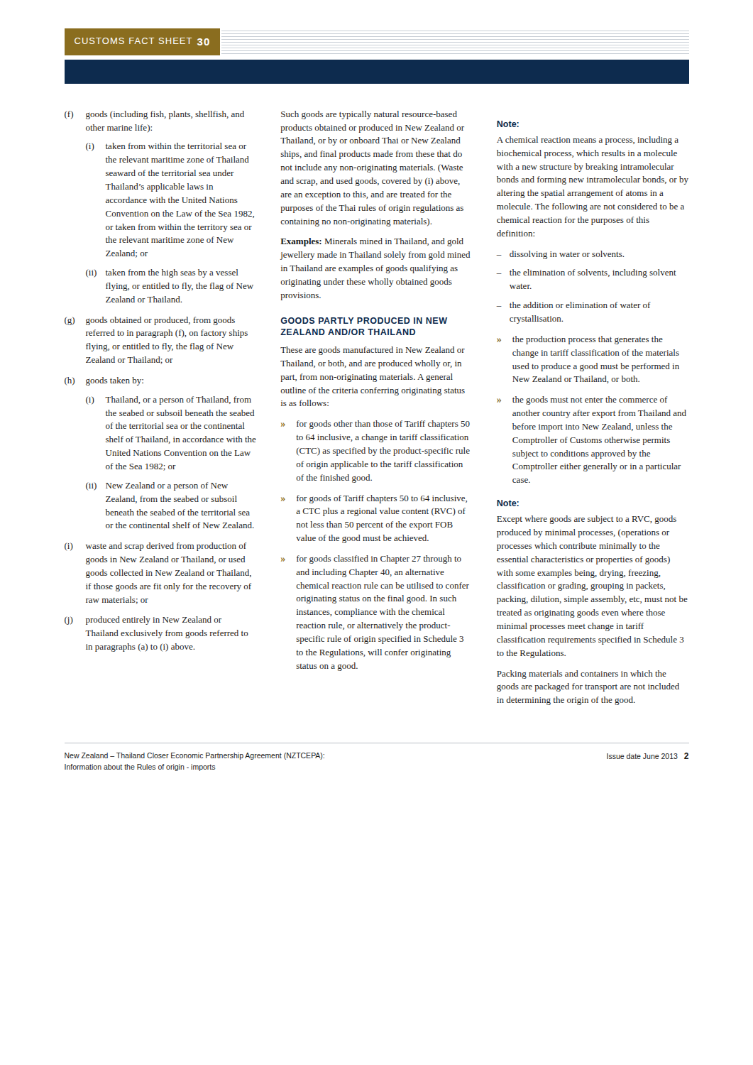CUSTOMS FACT SHEET 30
(f) goods (including fish, plants, shellfish, and other marine life):
(i) taken from within the territorial sea or the relevant maritime zone of Thailand seaward of the territorial sea under Thailand’s applicable laws in accordance with the United Nations Convention on the Law of the Sea 1982, or taken from within the territory sea or the relevant maritime zone of New Zealand; or
(ii) taken from the high seas by a vessel flying, or entitled to fly, the flag of New Zealand or Thailand.
(g) goods obtained or produced, from goods referred to in paragraph (f), on factory ships flying, or entitled to fly, the flag of New Zealand or Thailand; or
(h) goods taken by:
(i) Thailand, or a person of Thailand, from the seabed or subsoil beneath the seabed of the territorial sea or the continental shelf of Thailand, in accordance with the United Nations Convention on the Law of the Sea 1982; or
(ii) New Zealand or a person of New Zealand, from the seabed or subsoil beneath the seabed of the territorial sea or the continental shelf of New Zealand.
(i) waste and scrap derived from production of goods in New Zealand or Thailand, or used goods collected in New Zealand or Thailand, if those goods are fit only for the recovery of raw materials; or
(j) produced entirely in New Zealand or Thailand exclusively from goods referred to in paragraphs (a) to (i) above.
Such goods are typically natural resource-based products obtained or produced in New Zealand or Thailand, or by or onboard Thai or New Zealand ships, and final products made from these that do not include any non-originating materials. (Waste and scrap, and used goods, covered by (i) above, are an exception to this, and are treated for the purposes of the Thai rules of origin regulations as containing no non-originating materials).
Examples: Minerals mined in Thailand, and gold jewellery made in Thailand solely from gold mined in Thailand are examples of goods qualifying as originating under these wholly obtained goods provisions.
Goods partly produced in New Zealand and/or Thailand
These are goods manufactured in New Zealand or Thailand, or both, and are produced wholly or, in part, from non-originating materials. A general outline of the criteria conferring originating status is as follows:
for goods other than those of Tariff chapters 50 to 64 inclusive, a change in tariff classification (CTC) as specified by the product-specific rule of origin applicable to the tariff classification of the finished good.
for goods of Tariff chapters 50 to 64 inclusive, a CTC plus a regional value content (RVC) of not less than 50 percent of the export FOB value of the good must be achieved.
for goods classified in Chapter 27 through to and including Chapter 40, an alternative chemical reaction rule can be utilised to confer originating status on the final good. In such instances, compliance with the chemical reaction rule, or alternatively the product-specific rule of origin specified in Schedule 3 to the Regulations, will confer originating status on a good.
Note:
A chemical reaction means a process, including a biochemical process, which results in a molecule with a new structure by breaking intramolecular bonds and forming new intramolecular bonds, or by altering the spatial arrangement of atoms in a molecule. The following are not considered to be a chemical reaction for the purposes of this definition:
dissolving in water or solvents.
the elimination of solvents, including solvent water.
the addition or elimination of water of crystallisation.
the production process that generates the change in tariff classification of the materials used to produce a good must be performed in New Zealand or Thailand, or both.
the goods must not enter the commerce of another country after export from Thailand and before import into New Zealand, unless the Comptroller of Customs otherwise permits subject to conditions approved by the Comptroller either generally or in a particular case.
Note:
Except where goods are subject to a RVC, goods produced by minimal processes, (operations or processes which contribute minimally to the essential characteristics or properties of goods) with some examples being, drying, freezing, classification or grading, grouping in packets, packing, dilution, simple assembly, etc, must not be treated as originating goods even where those minimal processes meet change in tariff classification requirements specified in Schedule 3 to the Regulations.
Packing materials and containers in which the goods are packaged for transport are not included in determining the origin of the good.
New Zealand – Thailand Closer Economic Partnership Agreement (NZTCEPA):
Information about the Rules of origin - imports
Issue date June 2013 2